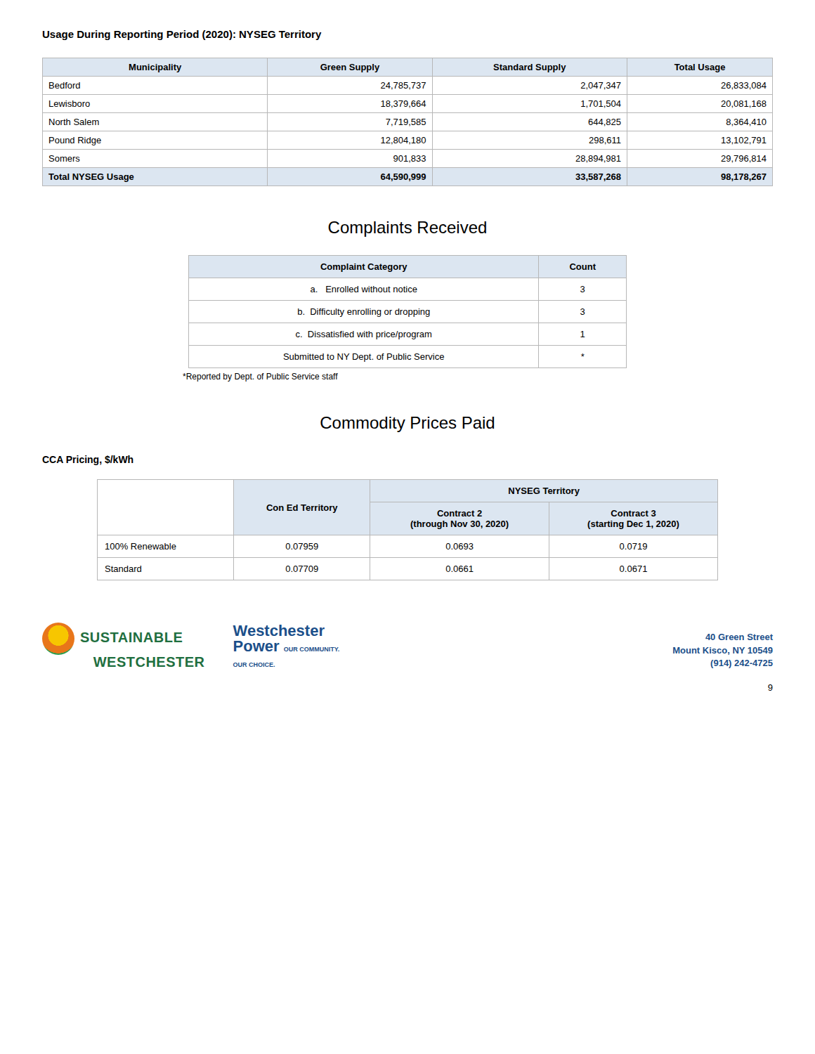Usage During Reporting Period (2020): NYSEG Territory
| Municipality | Green Supply | Standard Supply | Total Usage |
| --- | --- | --- | --- |
| Bedford | 24,785,737 | 2,047,347 | 26,833,084 |
| Lewisboro | 18,379,664 | 1,701,504 | 20,081,168 |
| North Salem | 7,719,585 | 644,825 | 8,364,410 |
| Pound Ridge | 12,804,180 | 298,611 | 13,102,791 |
| Somers | 901,833 | 28,894,981 | 29,796,814 |
| Total NYSEG Usage | 64,590,999 | 33,587,268 | 98,178,267 |
Complaints Received
| Complaint Category | Count |
| --- | --- |
| a. Enrolled without notice | 3 |
| b. Difficulty enrolling or dropping | 3 |
| c. Dissatisfied with price/program | 1 |
| Submitted to NY Dept. of Public Service | * |
*Reported by Dept. of Public Service staff
Commodity Prices Paid
CCA Pricing, $/kWh
| | Con Ed Territory | NYSEG Territory |
| --- | --- | --- |
| Contract 2 (through Nov 30, 2020) | Contract 3 (starting Dec 1, 2020) |
| 100% Renewable | 0.07959 | 0.0693 | 0.0719 |
| Standard | 0.07709 | 0.0661 | 0.0671 |
SUSTAINABLE
WESTCHESTER
Westchester
Power OUR COMMUNITY.
OUR CHOICE.
40 Green Street
Mount Kisco, NY 10549
(914) 242-4725
9